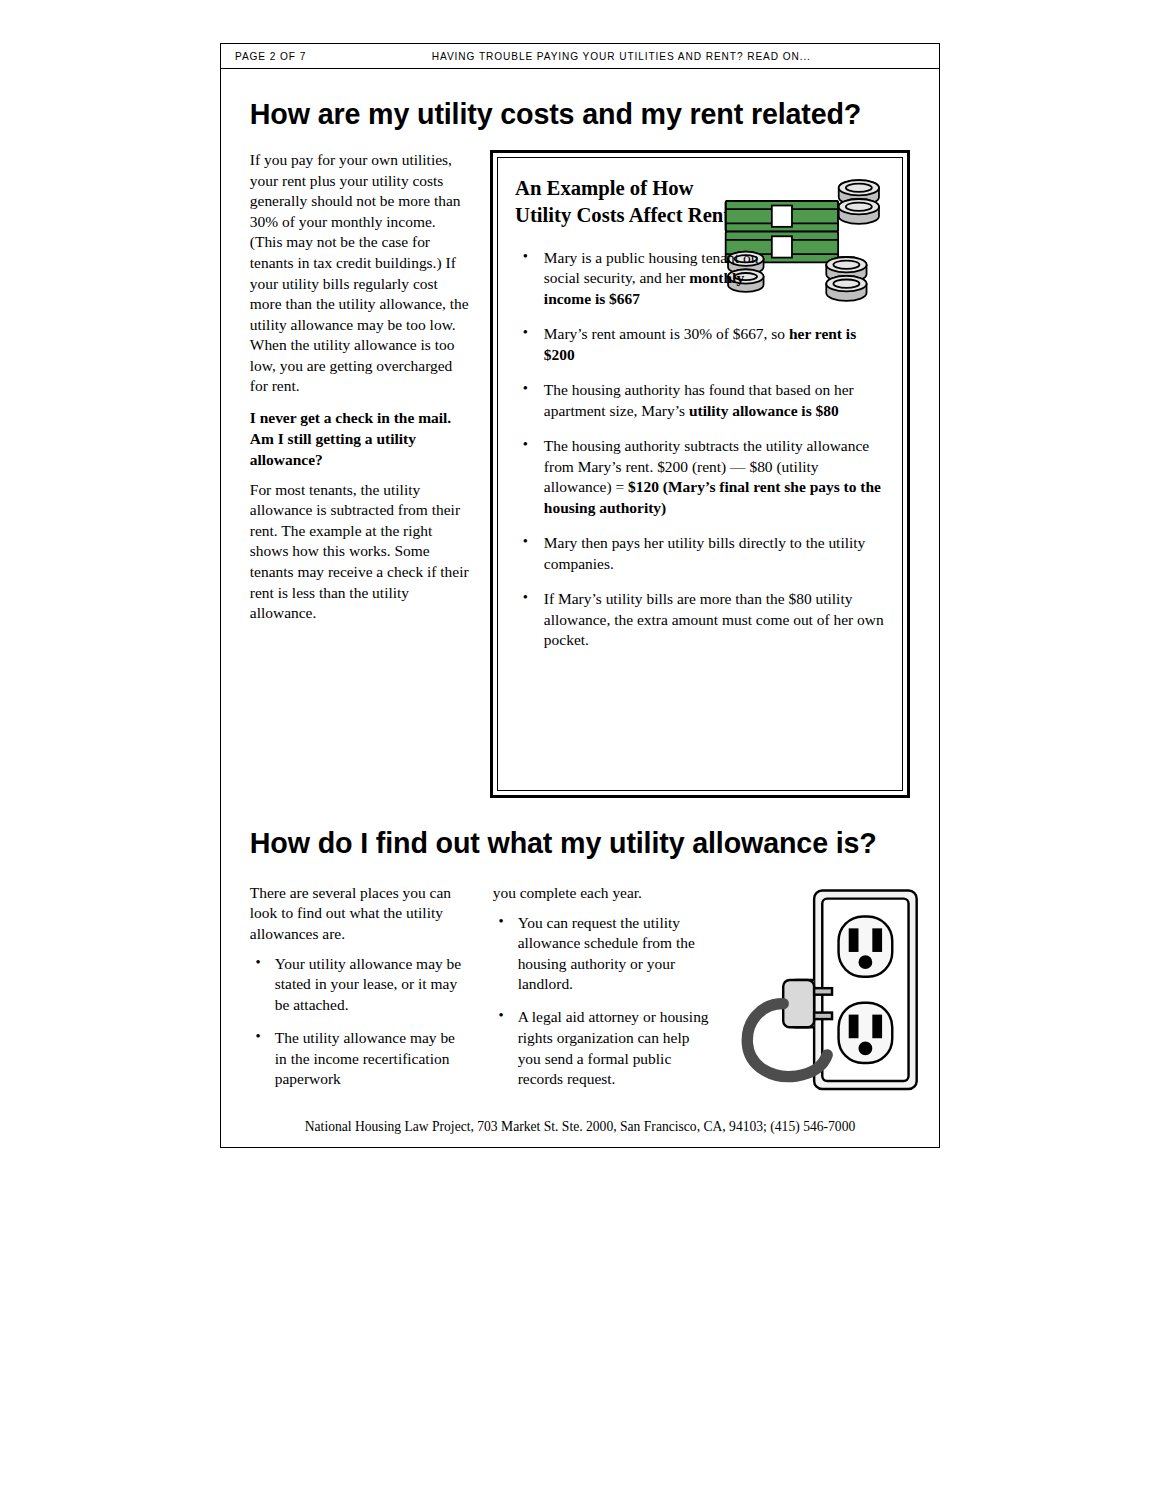Page 2 of 7
Having Trouble Paying Your Utilities and Rent? Read on...
How are my utility costs and my rent related?
If you pay for your own utilities, your rent plus your utility costs generally should not be more than 30% of your monthly income. (This may not be the case for tenants in tax credit buildings.) If your utility bills regularly cost more than the utility allowance, the utility allowance may be too low. When the utility allowance is too low, you are getting overcharged for rent.
I never get a check in the mail. Am I still getting a utility allowance?
For most tenants, the utility allowance is subtracted from their rent. The example at the right shows how this works. Some tenants may receive a check if their rent is less than the utility allowance.
An Example of How
Utility Costs Affect Rent
Mary is a public housing tenant on social security, and her monthly income is $667
Mary’s rent amount is 30% of $667, so her rent is $200
The housing authority has found that based on her apartment size, Mary’s utility allowance is $80
The housing authority subtracts the utility allowance from Mary’s rent. $200 (rent) — $80 (utility allowance) = $120 (Mary’s final rent she pays to the housing authority)
Mary then pays her utility bills directly to the utility companies.
If Mary’s utility bills are more than the $80 utility allowance, the extra amount must come out of her own pocket.
How do I find out what my utility allowance is?
There are several places you can look to find out what the utility allowances are.
Your utility allowance may be stated in your lease, or it may be attached.
The utility allowance may be in the income recertification paperwork
you complete each year.
You can request the utility allowance schedule from the housing authority or your landlord.
A legal aid attorney or housing rights organization can help you send a formal public records request.
National Housing Law Project, 703 Market St. Ste. 2000, San Francisco, CA, 94103; (415) 546-7000